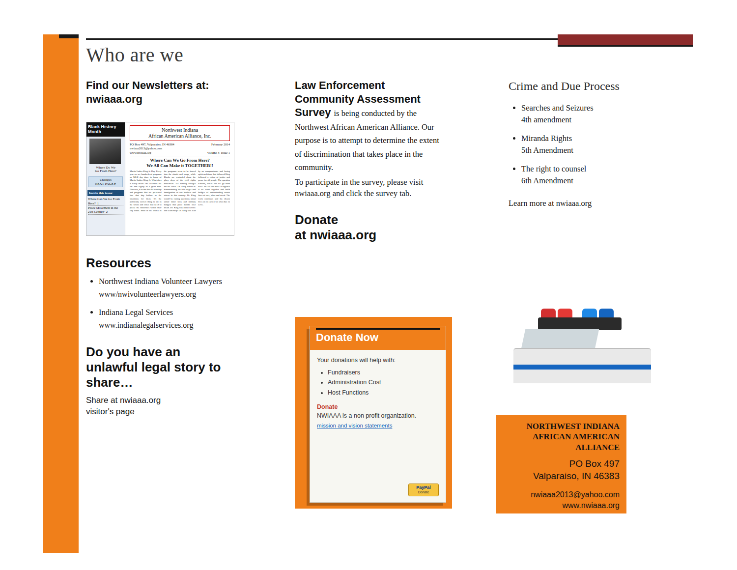Who are we
Find our Newsletters at:
nwiaaa.org
Black History
Month
Where Do We
Go From Here?
Changes
NEXT PAGE ▸
Inside this issue:
Where Can We Go From Here? 1 Peace Movement in the 21st Century 2
Northwest Indiana
African American Alliance, Inc.
PO Box 497, Valparaiso, IN 46384
nwiaaa2013@yahoo.com
www.nwiaaa.org
February 2014
Volume 3 Issue 1
Where Can We Go From Here?
We All Can Make it TOGETHER!!
Martin Luther King Jr. Day. Every year we see hundreds of programs on MLK day done in honor of Martin Luther King Jr. What does it really mean? We celebrate the life and legacy of a great man. However, it seems that the worship and programs that are presented lose that day hollow as the intentions for them. It's the politically correct thing to do in the towns and cities that need to please the minorities within their city limits. Most of the whites in the programs seem to be forced into the rituals and songs, while Blacks are reminded about the glory days of the civil rights movement. Yet nothing changes for the cities. Dr. King would be demonstrating for fair wages and immigration of our brothers and sisters in this country. Dr. King would be raising questions about unfair labor laws and military budgets that place bombs over bread. Dr. King was about service and leadership! Dr. King was lead by an compassionate and loving spirit and those that followed King followed a vision of justice and peace for all people. The question remains, where can we go from here? We all can make it together if we work together and build bridges of understanding across lines of race, class and creed. The work continues and the dream lives on in each of us who dare to serve.
Resources
Northwest Indiana Volunteer Lawyers www/nwivolunteerlawyers.org
Indiana Legal Services www.indianalegalservices.org
Do you have an unlawful legal story to share…
Share at nwiaaa.org
visitor's page
Law Enforcement Community Assessment Survey is being conducted by the Northwest African American Alliance. Our purpose is to attempt to determine the extent of discrimination that takes place in the community.
To participate in the survey, please visit nwiaaa.org and click the survey tab.
Donate
at nwiaaa.org
Donate Now
Your donations will help with:
Fundraisers
Administration Cost
Host Functions
Donate
NWIAAA is a non profit organization.
mission and vision statements
PayPalDonate
Crime and Due Process
Searches and Seizures4th amendment
Miranda Rights5th Amendment
The right to counsel6th Amendment
Learn more at nwiaaa.org
NORTHWEST INDIANA
AFRICAN AMERICAN
ALLIANCE
PO Box 497
Valparaiso, IN 46383
nwiaaa2013@yahoo.com
www.nwiaaa.org